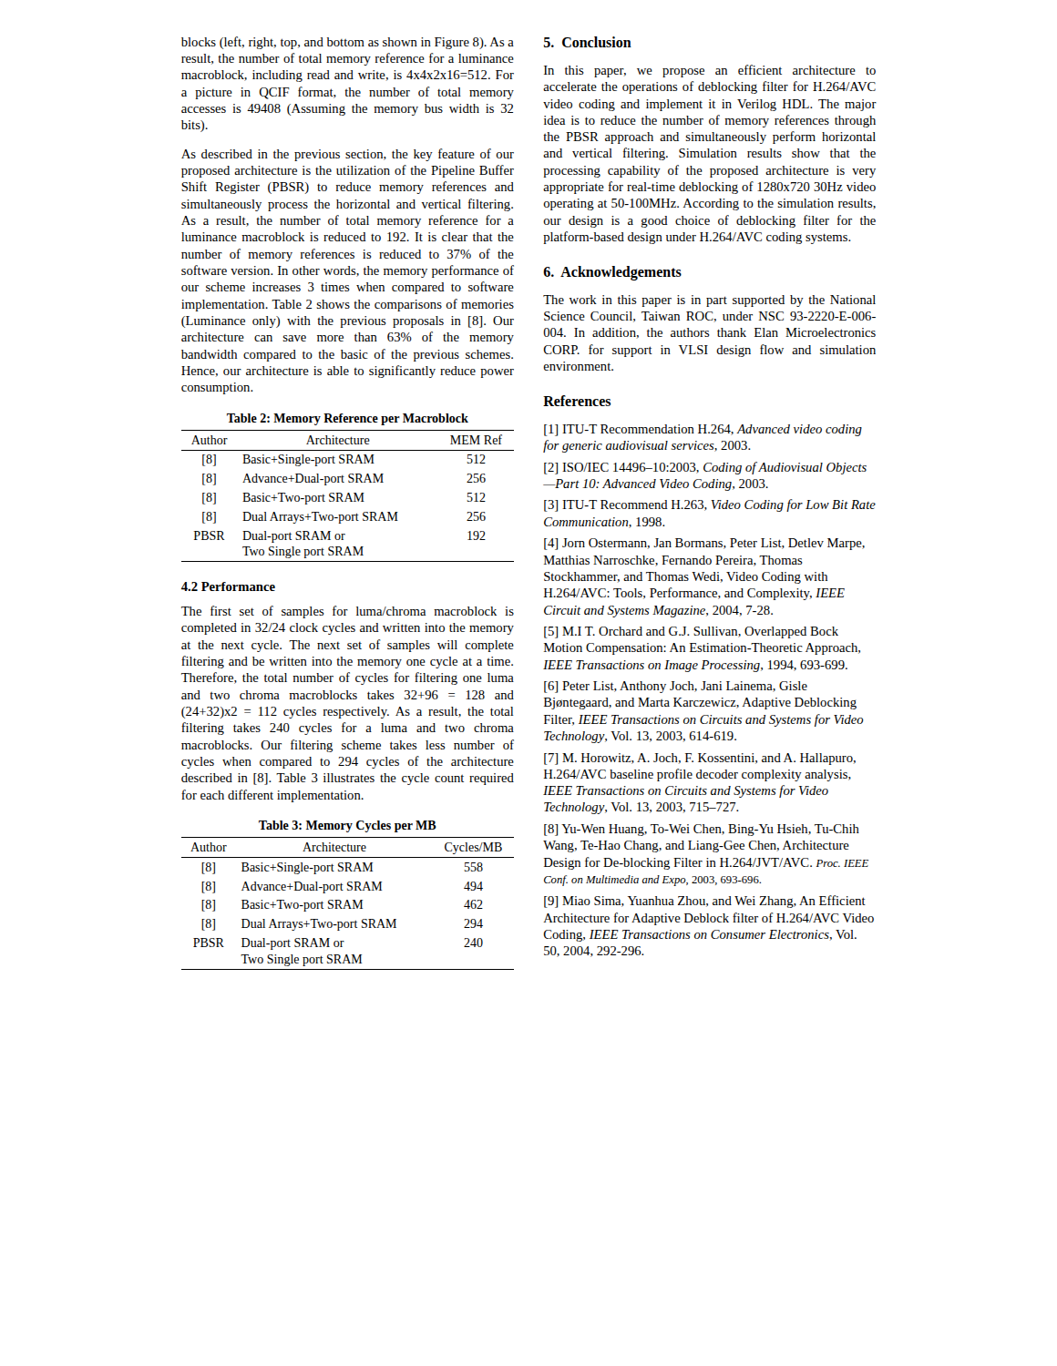blocks (left, right, top, and bottom as shown in Figure 8). As a result, the number of total memory reference for a luminance macroblock, including read and write, is 4x4x2x16=512. For a picture in QCIF format, the number of total memory accesses is 49408 (Assuming the memory bus width is 32 bits).
As described in the previous section, the key feature of our proposed architecture is the utilization of the Pipeline Buffer Shift Register (PBSR) to reduce memory references and simultaneously process the horizontal and vertical filtering. As a result, the number of total memory reference for a luminance macroblock is reduced to 192. It is clear that the number of memory references is reduced to 37% of the software version. In other words, the memory performance of our scheme increases 3 times when compared to software implementation. Table 2 shows the comparisons of memories (Luminance only) with the previous proposals in [8]. Our architecture can save more than 63% of the memory bandwidth compared to the basic of the previous schemes. Hence, our architecture is able to significantly reduce power consumption.
Table 2: Memory Reference per Macroblock
| Author | Architecture | MEM Ref |
| --- | --- | --- |
| [8] | Basic+Single-port SRAM | 512 |
| [8] | Advance+Dual-port SRAM | 256 |
| [8] | Basic+Two-port SRAM | 512 |
| [8] | Dual Arrays+Two-port SRAM | 256 |
| PBSR | Dual-port SRAM or Two Single port SRAM | 192 |
4.2 Performance
The first set of samples for luma/chroma macroblock is completed in 32/24 clock cycles and written into the memory at the next cycle. The next set of samples will complete filtering and be written into the memory one cycle at a time. Therefore, the total number of cycles for filtering one luma and two chroma macroblocks takes 32+96 = 128 and (24+32)x2 = 112 cycles respectively. As a result, the total filtering takes 240 cycles for a luma and two chroma macroblocks. Our filtering scheme takes less number of cycles when compared to 294 cycles of the architecture described in [8]. Table 3 illustrates the cycle count required for each different implementation.
Table 3: Memory Cycles per MB
| Author | Architecture | Cycles/MB |
| --- | --- | --- |
| [8] | Basic+Single-port SRAM | 558 |
| [8] | Advance+Dual-port SRAM | 494 |
| [8] | Basic+Two-port SRAM | 462 |
| [8] | Dual Arrays+Two-port SRAM | 294 |
| PBSR | Dual-port SRAM or Two Single port SRAM | 240 |
5. Conclusion
In this paper, we propose an efficient architecture to accelerate the operations of deblocking filter for H.264/AVC video coding and implement it in Verilog HDL. The major idea is to reduce the number of memory references through the PBSR approach and simultaneously perform horizontal and vertical filtering. Simulation results show that the processing capability of the proposed architecture is very appropriate for real-time deblocking of 1280x720 30Hz video operating at 50-100MHz. According to the simulation results, our design is a good choice of deblocking filter for the platform-based design under H.264/AVC coding systems.
6. Acknowledgements
The work in this paper is in part supported by the National Science Council, Taiwan ROC, under NSC 93-2220-E-006-004. In addition, the authors thank Elan Microelectronics CORP. for support in VLSI design flow and simulation environment.
References
[1] ITU-T Recommendation H.264, Advanced video coding for generic audiovisual services, 2003.
[2] ISO/IEC 14496–10:2003, Coding of Audiovisual Objects—Part 10: Advanced Video Coding, 2003.
[3] ITU-T Recommend H.263, Video Coding for Low Bit Rate Communication, 1998.
[4] Jorn Ostermann, Jan Bormans, Peter List, Detlev Marpe, Matthias Narroschke, Fernando Pereira, Thomas Stockhammer, and Thomas Wedi, Video Coding with H.264/AVC: Tools, Performance, and Complexity, IEEE Circuit and Systems Magazine, 2004, 7-28.
[5] M.I T. Orchard and G.J. Sullivan, Overlapped Bock Motion Compensation: An Estimation-Theoretic Approach, IEEE Transactions on Image Processing, 1994, 693-699.
[6] Peter List, Anthony Joch, Jani Lainema, Gisle Bjøntegaard, and Marta Karczewicz, Adaptive Deblocking Filter, IEEE Transactions on Circuits and Systems for Video Technology, Vol. 13, 2003, 614-619.
[7] M. Horowitz, A. Joch, F. Kossentini, and A. Hallapuro, H.264/AVC baseline profile decoder complexity analysis, IEEE Transactions on Circuits and Systems for Video Technology, Vol. 13, 2003, 715–727.
[8] Yu-Wen Huang, To-Wei Chen, Bing-Yu Hsieh, Tu-Chih Wang, Te-Hao Chang, and Liang-Gee Chen, Architecture Design for De-blocking Filter in H.264/JVT/AVC. Proc. IEEE Conf. on Multimedia and Expo, 2003, 693-696.
[9] Miao Sima, Yuanhua Zhou, and Wei Zhang, An Efficient Architecture for Adaptive Deblock filter of H.264/AVC Video Coding, IEEE Transactions on Consumer Electronics, Vol. 50, 2004, 292-296.